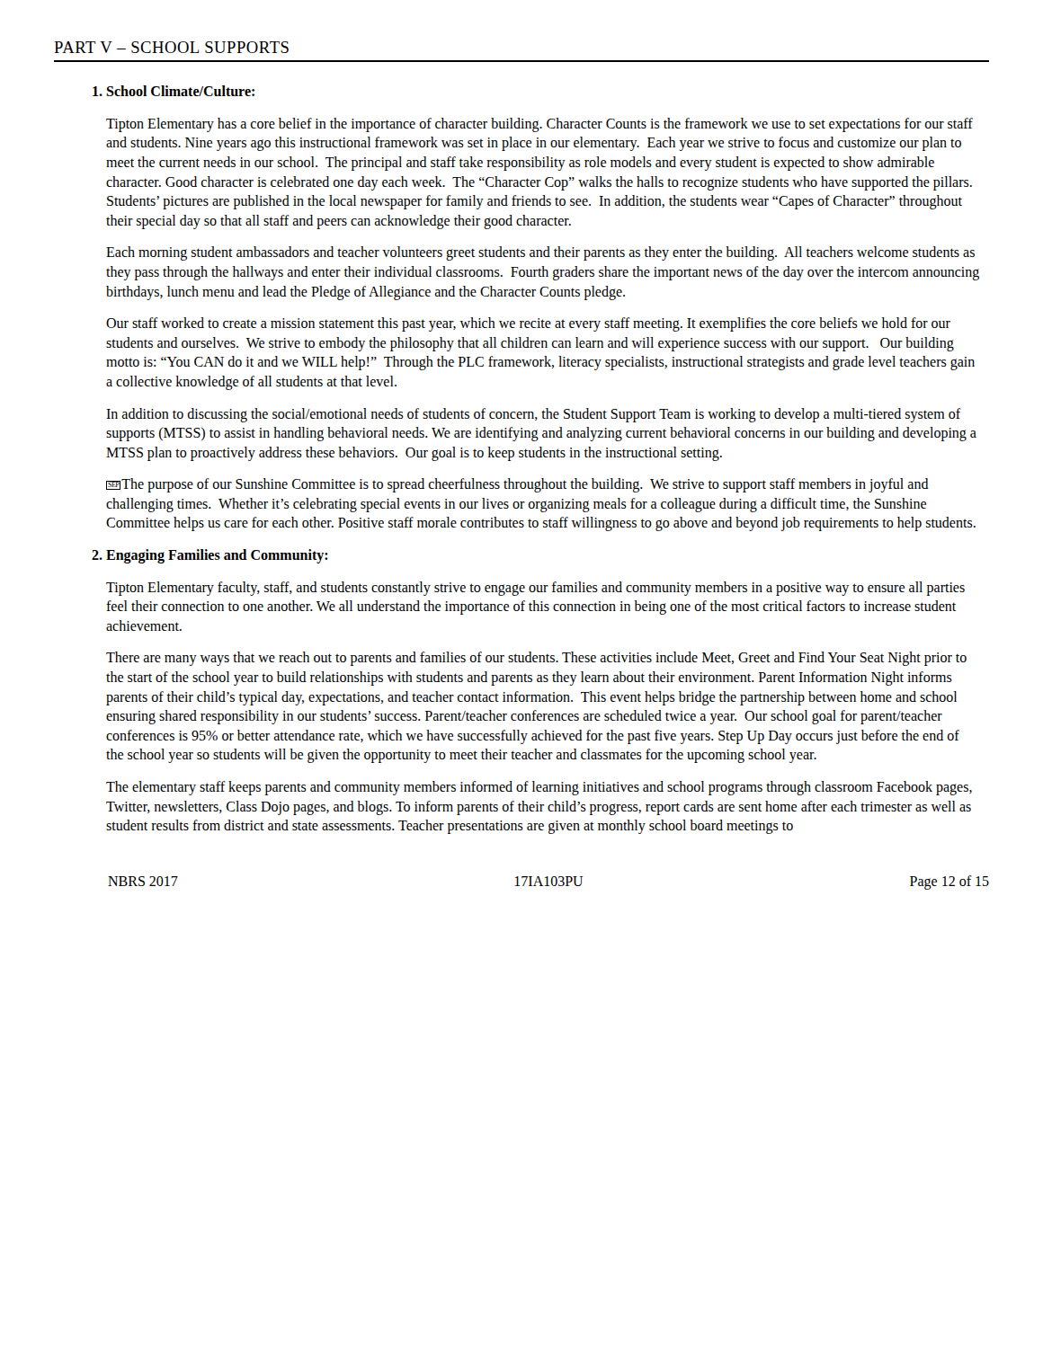PART V – SCHOOL SUPPORTS
School Climate/Culture:
Tipton Elementary has a core belief in the importance of character building. Character Counts is the framework we use to set expectations for our staff and students. Nine years ago this instructional framework was set in place in our elementary. Each year we strive to focus and customize our plan to meet the current needs in our school. The principal and staff take responsibility as role models and every student is expected to show admirable character. Good character is celebrated one day each week. The “Character Cop” walks the halls to recognize students who have supported the pillars. Students’ pictures are published in the local newspaper for family and friends to see. In addition, the students wear “Capes of Character” throughout their special day so that all staff and peers can acknowledge their good character.
Each morning student ambassadors and teacher volunteers greet students and their parents as they enter the building. All teachers welcome students as they pass through the hallways and enter their individual classrooms. Fourth graders share the important news of the day over the intercom announcing birthdays, lunch menu and lead the Pledge of Allegiance and the Character Counts pledge.
Our staff worked to create a mission statement this past year, which we recite at every staff meeting. It exemplifies the core beliefs we hold for our students and ourselves. We strive to embody the philosophy that all children can learn and will experience success with our support. Our building motto is: “You CAN do it and we WILL help!” Through the PLC framework, literacy specialists, instructional strategists and grade level teachers gain a collective knowledge of all students at that level.
In addition to discussing the social/emotional needs of students of concern, the Student Support Team is working to develop a multi-tiered system of supports (MTSS) to assist in handling behavioral needs. We are identifying and analyzing current behavioral concerns in our building and developing a MTSS plan to proactively address these behaviors. Our goal is to keep students in the instructional setting.
SEPThe purpose of our Sunshine Committee is to spread cheerfulness throughout the building. We strive to support staff members in joyful and challenging times. Whether it’s celebrating special events in our lives or organizing meals for a colleague during a difficult time, the Sunshine Committee helps us care for each other. Positive staff morale contributes to staff willingness to go above and beyond job requirements to help students.
Engaging Families and Community:
Tipton Elementary faculty, staff, and students constantly strive to engage our families and community members in a positive way to ensure all parties feel their connection to one another. We all understand the importance of this connection in being one of the most critical factors to increase student achievement.
There are many ways that we reach out to parents and families of our students. These activities include Meet, Greet and Find Your Seat Night prior to the start of the school year to build relationships with students and parents as they learn about their environment. Parent Information Night informs parents of their child’s typical day, expectations, and teacher contact information. This event helps bridge the partnership between home and school ensuring shared responsibility in our students’ success. Parent/teacher conferences are scheduled twice a year. Our school goal for parent/teacher conferences is 95% or better attendance rate, which we have successfully achieved for the past five years. Step Up Day occurs just before the end of the school year so students will be given the opportunity to meet their teacher and classmates for the upcoming school year.
The elementary staff keeps parents and community members informed of learning initiatives and school programs through classroom Facebook pages, Twitter, newsletters, Class Dojo pages, and blogs. To inform parents of their child’s progress, report cards are sent home after each trimester as well as student results from district and state assessments. Teacher presentations are given at monthly school board meetings to
NBRS 2017
17IA103PU
Page 12 of 15